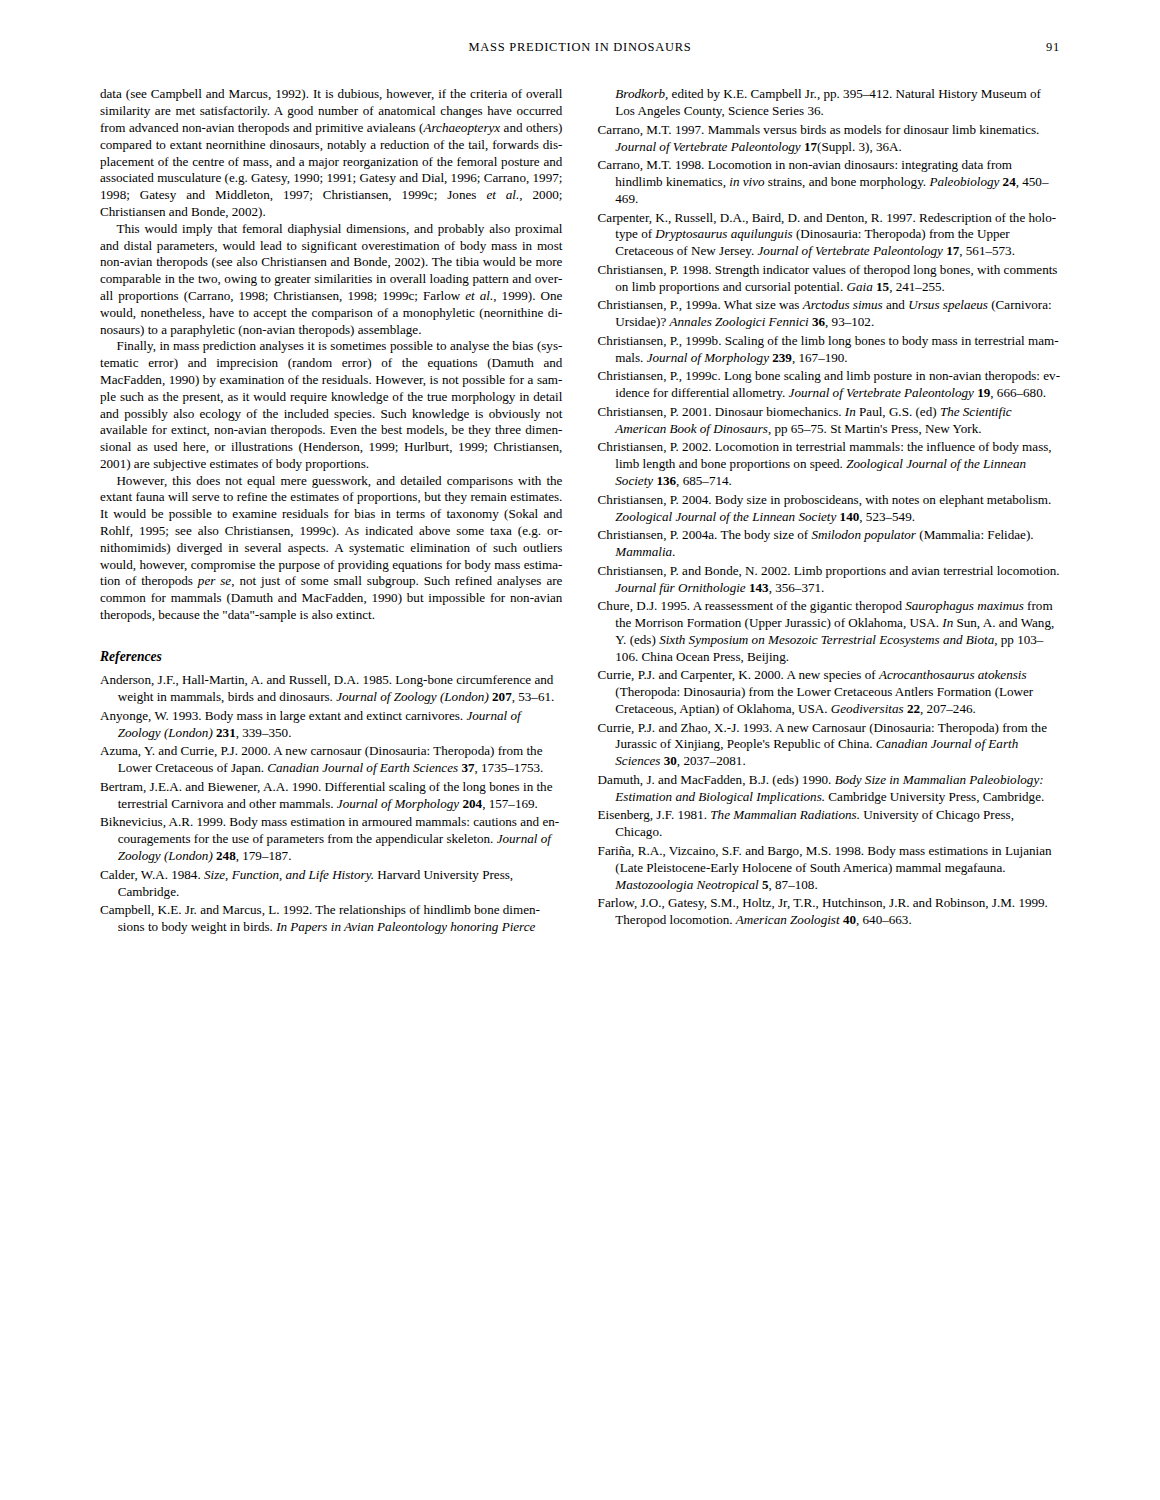Mass prediction in dinosaurs 91
data (see Campbell and Marcus, 1992). It is dubious, however, if the criteria of overall similarity are met satisfactorily. A good number of anatomical changes have occurred from advanced non-avian theropods and primitive avialeans (Archaeopteryx and others) compared to extant neornithine dinosaurs, notably a reduction of the tail, forwards displacement of the centre of mass, and a major reorganization of the femoral posture and associated musculature (e.g. Gatesy, 1990; 1991; Gatesy and Dial, 1996; Carrano, 1997; 1998; Gatesy and Middleton, 1997; Christiansen, 1999c; Jones et al., 2000; Christiansen and Bonde, 2002).
This would imply that femoral diaphysial dimensions, and probably also proximal and distal parameters, would lead to significant overestimation of body mass in most non-avian theropods (see also Christiansen and Bonde, 2002). The tibia would be more comparable in the two, owing to greater similarities in overall loading pattern and overall proportions (Carrano, 1998; Christiansen, 1998; 1999c; Farlow et al., 1999). One would, nonetheless, have to accept the comparison of a monophyletic (neornithine dinosaurs) to a paraphyletic (non-avian theropods) assemblage.
Finally, in mass prediction analyses it is sometimes possible to analyse the bias (systematic error) and imprecision (random error) of the equations (Damuth and MacFadden, 1990) by examination of the residuals. However, is not possible for a sample such as the present, as it would require knowledge of the true morphology in detail and possibly also ecology of the included species. Such knowledge is obviously not available for extinct, non-avian theropods. Even the best models, be they three dimensional as used here, or illustrations (Henderson, 1999; Hurlburt, 1999; Christiansen, 2001) are subjective estimates of body proportions.
However, this does not equal mere guesswork, and detailed comparisons with the extant fauna will serve to refine the estimates of proportions, but they remain estimates. It would be possible to examine residuals for bias in terms of taxonomy (Sokal and Rohlf, 1995; see also Christiansen, 1999c). As indicated above some taxa (e.g. ornithomimids) diverged in several aspects. A systematic elimination of such outliers would, however, compromise the purpose of providing equations for body mass estimation of theropods per se, not just of some small subgroup. Such refined analyses are common for mammals (Damuth and MacFadden, 1990) but impossible for non-avian theropods, because the "data"-sample is also extinct.
References
Anderson, J.F., Hall-Martin, A. and Russell, D.A. 1985. Long-bone circumference and weight in mammals, birds and dinosaurs. Journal of Zoology (London) 207, 53–61.
Anyonge, W. 1993. Body mass in large extant and extinct carnivores. Journal of Zoology (London) 231, 339–350.
Azuma, Y. and Currie, P.J. 2000. A new carnosaur (Dinosauria: Theropoda) from the Lower Cretaceous of Japan. Canadian Journal of Earth Sciences 37, 1735–1753.
Bertram, J.E.A. and Biewener, A.A. 1990. Differential scaling of the long bones in the terrestrial Carnivora and other mammals. Journal of Morphology 204, 157–169.
Biknevicius, A.R. 1999. Body mass estimation in armoured mammals: cautions and encouragements for the use of parameters from the appendicular skeleton. Journal of Zoology (London) 248, 179–187.
Calder, W.A. 1984. Size, Function, and Life History. Harvard University Press, Cambridge.
Campbell, K.E. Jr. and Marcus, L. 1992. The relationships of hindlimb bone dimensions to body weight in birds. In Papers in Avian Paleontology honoring Pierce Brodkorb, edited by K.E. Campbell Jr., pp. 395–412. Natural History Museum of Los Angeles County, Science Series 36.
Carrano, M.T. 1997. Mammals versus birds as models for dinosaur limb kinematics. Journal of Vertebrate Paleontology 17(Suppl. 3), 36A.
Carrano, M.T. 1998. Locomotion in non-avian dinosaurs: integrating data from hindlimb kinematics, in vivo strains, and bone morphology. Paleobiology 24, 450–469.
Carpenter, K., Russell, D.A., Baird, D. and Denton, R. 1997. Redescription of the holotype of Dryptosaurus aquilunguis (Dinosauria: Theropoda) from the Upper Cretaceous of New Jersey. Journal of Vertebrate Paleontology 17, 561–573.
Christiansen, P. 1998. Strength indicator values of theropod long bones, with comments on limb proportions and cursorial potential. Gaia 15, 241–255.
Christiansen, P., 1999a. What size was Arctodus simus and Ursus spelaeus (Carnivora: Ursidae)? Annales Zoologici Fennici 36, 93–102.
Christiansen, P., 1999b. Scaling of the limb long bones to body mass in terrestrial mammals. Journal of Morphology 239, 167–190.
Christiansen, P., 1999c. Long bone scaling and limb posture in non-avian theropods: evidence for differential allometry. Journal of Vertebrate Paleontology 19, 666–680.
Christiansen, P. 2001. Dinosaur biomechanics. In Paul, G.S. (ed) The Scientific American Book of Dinosaurs, pp 65–75. St Martin's Press, New York.
Christiansen, P. 2002. Locomotion in terrestrial mammals: the influence of body mass, limb length and bone proportions on speed. Zoological Journal of the Linnean Society 136, 685–714.
Christiansen, P. 2004. Body size in proboscideans, with notes on elephant metabolism. Zoological Journal of the Linnean Society 140, 523–549.
Christiansen, P. 2004a. The body size of Smilodon populator (Mammalia: Felidae). Mammalia.
Christiansen, P. and Bonde, N. 2002. Limb proportions and avian terrestrial locomotion. Journal für Ornithologie 143, 356–371.
Chure, D.J. 1995. A reassessment of the gigantic theropod Saurophagus maximus from the Morrison Formation (Upper Jurassic) of Oklahoma, USA. In Sun, A. and Wang, Y. (eds) Sixth Symposium on Mesozoic Terrestrial Ecosystems and Biota, pp 103–106. China Ocean Press, Beijing.
Currie, P.J. and Carpenter, K. 2000. A new species of Acrocanthosaurus atokensis (Theropoda: Dinosauria) from the Lower Cretaceous Antlers Formation (Lower Cretaceous, Aptian) of Oklahoma, USA. Geodiversitas 22, 207–246.
Currie, P.J. and Zhao, X.-J. 1993. A new Carnosaur (Dinosauria: Theropoda) from the Jurassic of Xinjiang, People's Republic of China. Canadian Journal of Earth Sciences 30, 2037–2081.
Damuth, J. and MacFadden, B.J. (eds) 1990. Body Size in Mammalian Paleobiology: Estimation and Biological Implications. Cambridge University Press, Cambridge.
Eisenberg, J.F. 1981. The Mammalian Radiations. University of Chicago Press, Chicago.
Fariña, R.A., Vizcaino, S.F. and Bargo, M.S. 1998. Body mass estimations in Lujanian (Late Pleistocene-Early Holocene of South America) mammal megafauna. Mastozoologia Neotropical 5, 87–108.
Farlow, J.O., Gatesy, S.M., Holtz, Jr, T.R., Hutchinson, J.R. and Robinson, J.M. 1999. Theropod locomotion. American Zoologist 40, 640–663.